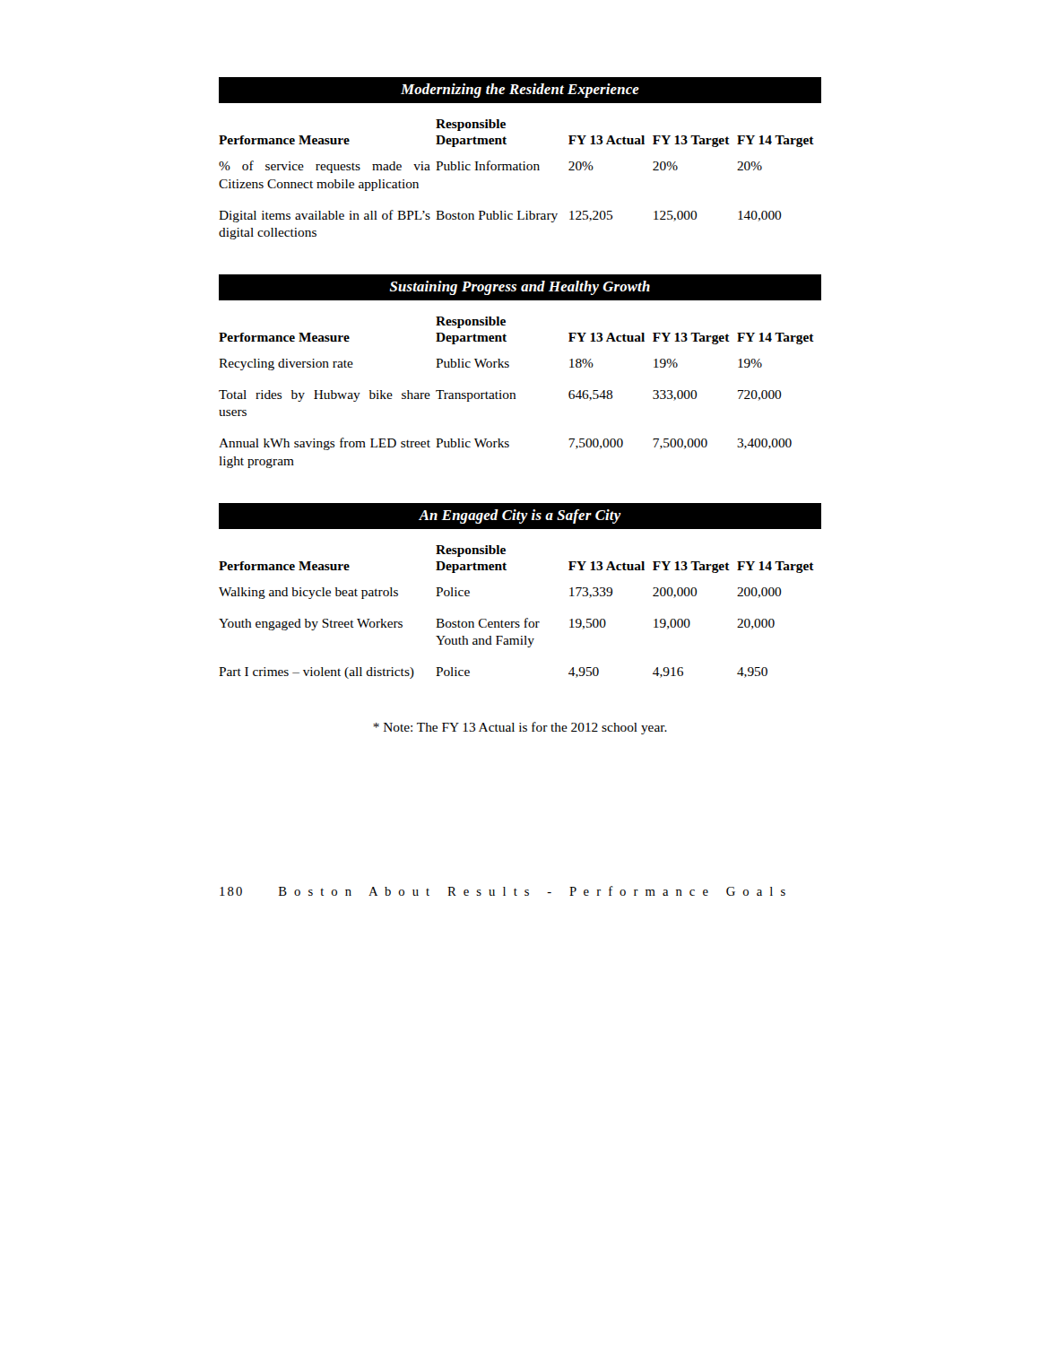Modernizing the Resident Experience
| Performance Measure | Responsible Department | FY 13 Actual | FY 13 Target | FY 14 Target |
| --- | --- | --- | --- | --- |
| % of service requests made via Citizens Connect mobile application | Public Information | 20% | 20% | 20% |
| Digital items available in all of BPL’s digital collections | Boston Public Library | 125,205 | 125,000 | 140,000 |
Sustaining Progress and Healthy Growth
| Performance Measure | Responsible Department | FY 13 Actual | FY 13 Target | FY 14 Target |
| --- | --- | --- | --- | --- |
| Recycling diversion rate | Public Works | 18% | 19% | 19% |
| Total rides by Hubway bike share users | Transportation | 646,548 | 333,000 | 720,000 |
| Annual kWh savings from LED street light program | Public Works | 7,500,000 | 7,500,000 | 3,400,000 |
An Engaged City is a Safer City
| Performance Measure | Responsible Department | FY 13 Actual | FY 13 Target | FY 14 Target |
| --- | --- | --- | --- | --- |
| Walking and bicycle beat patrols | Police | 173,339 | 200,000 | 200,000 |
| Youth engaged by Street Workers | Boston Centers for Youth and Family | 19,500 | 19,000 | 20,000 |
| Part I crimes – violent (all districts) | Police | 4,950 | 4,916 | 4,950 |
* Note: The FY 13 Actual is for the 2012 school year.
180
B o s t o n A b o u t R e s u l t s - P e r f o r m a n c e G o a l s